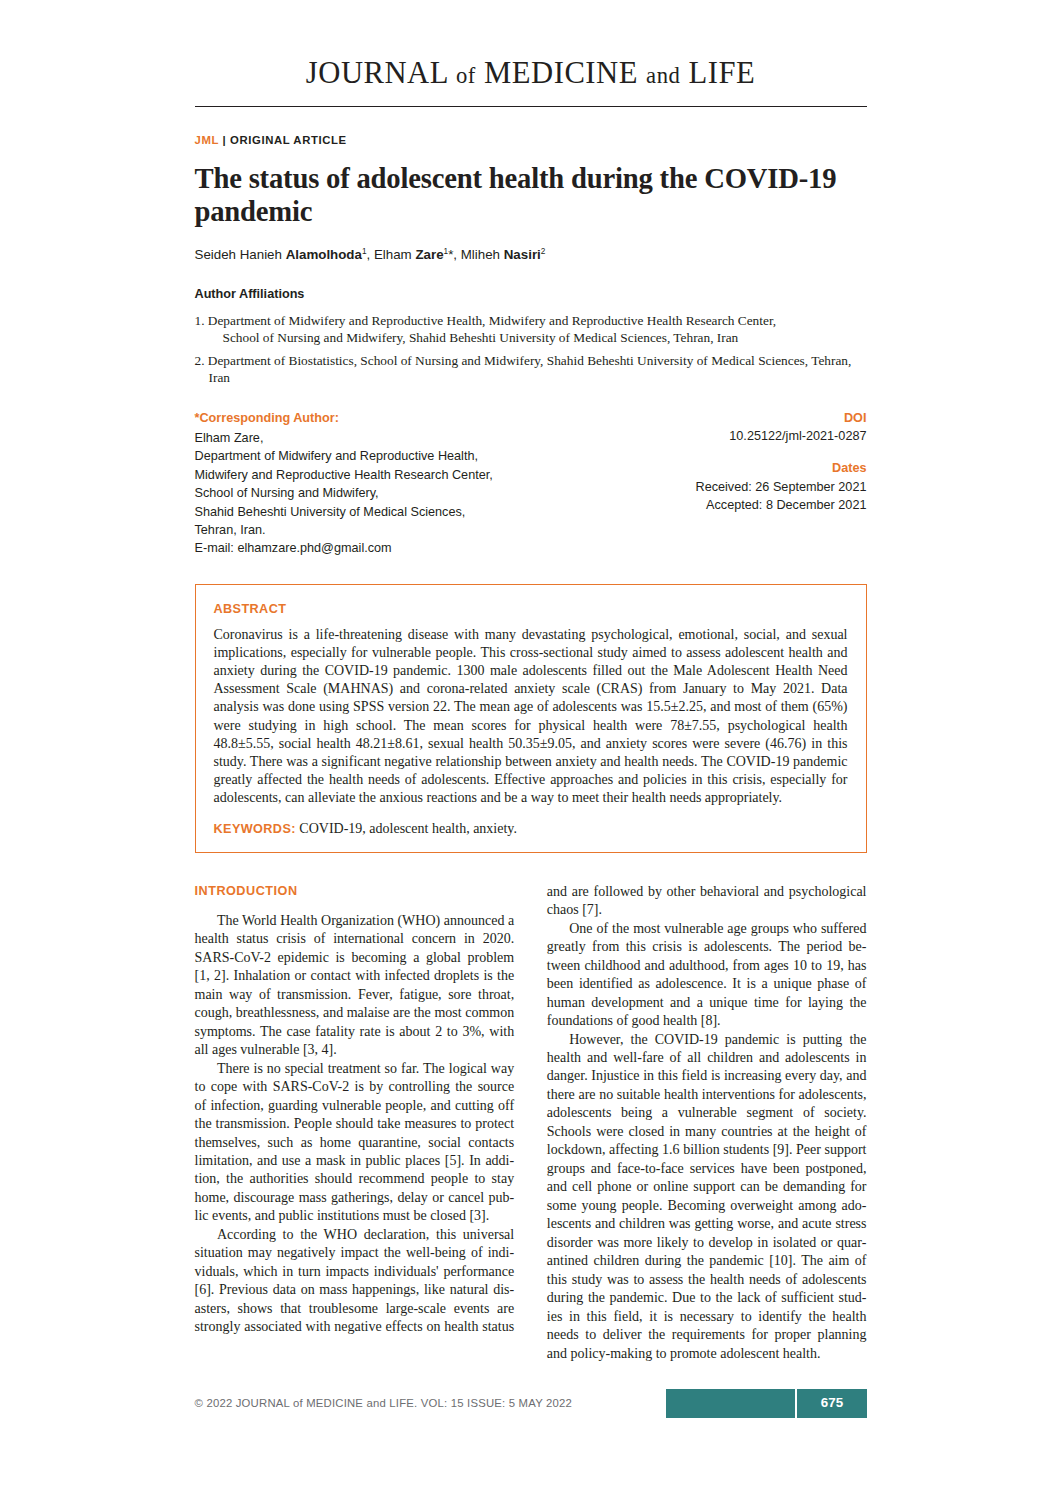JOURNAL of MEDICINE and LIFE
JML | ORIGINAL ARTICLE
The status of adolescent health during the COVID-19 pandemic
Seideh Hanieh Alamolhoda1, Elham Zare1*, Mliheh Nasiri2
Author Affiliations
1. Department of Midwifery and Reproductive Health, Midwifery and Reproductive Health Research Center, School of Nursing and Midwifery, Shahid Beheshti University of Medical Sciences, Tehran, Iran
2. Department of Biostatistics, School of Nursing and Midwifery, Shahid Beheshti University of Medical Sciences, Tehran, Iran
*Corresponding Author:
Elham Zare,
Department of Midwifery and Reproductive Health,
Midwifery and Reproductive Health Research Center,
School of Nursing and Midwifery,
Shahid Beheshti University of Medical Sciences,
Tehran, Iran.
E-mail: elhamzare.phd@gmail.com
DOI
10.25122/jml-2021-0287
Dates
Received: 26 September 2021
Accepted: 8 December 2021
ABSTRACT
Coronavirus is a life-threatening disease with many devastating psychological, emotional, social, and sexual implications, especially for vulnerable people. This cross-sectional study aimed to assess adolescent health and anxiety during the COVID-19 pandemic. 1300 male adolescents filled out the Male Adolescent Health Need Assessment Scale (MAHNAS) and corona-related anxiety scale (CRAS) from January to May 2021. Data analysis was done using SPSS version 22. The mean age of adolescents was 15.5±2.25, and most of them (65%) were studying in high school. The mean scores for physical health were 78±7.55, psychological health 48.8±5.55, social health 48.21±8.61, sexual health 50.35±9.05, and anxiety scores were severe (46.76) in this study. There was a significant negative relationship between anxiety and health needs. The COVID-19 pandemic greatly affected the health needs of adolescents. Effective approaches and policies in this crisis, especially for adolescents, can alleviate the anxious reactions and be a way to meet their health needs appropriately.
KEYWORDS: COVID-19, adolescent health, anxiety.
INTRODUCTION
The World Health Organization (WHO) announced a health status crisis of international concern in 2020. SARS-CoV-2 epidemic is becoming a global problem [1, 2]. Inhalation or contact with infected droplets is the main way of transmission. Fever, fatigue, sore throat, cough, breathlessness, and malaise are the most common symptoms. The case fatality rate is about 2 to 3%, with all ages vulnerable [3, 4].
There is no special treatment so far. The logical way to cope with SARS-CoV-2 is by controlling the source of infection, guarding vulnerable people, and cutting off the transmission. People should take measures to protect themselves, such as home quarantine, social contacts limitation, and use a mask in public places [5]. In addition, the authorities should recommend people to stay home, discourage mass gatherings, delay or cancel public events, and public institutions must be closed [3].
According to the WHO declaration, this universal situation may negatively impact the well-being of individuals, which in turn impacts individuals' performance [6]. Previous data on mass happenings, like natural disasters, shows that troublesome large-scale events are strongly associated with negative effects on health status and are followed by other behavioral and psychological chaos [7].
One of the most vulnerable age groups who suffered greatly from this crisis is adolescents. The period between childhood and adulthood, from ages 10 to 19, has been identified as adolescence. It is a unique phase of human development and a unique time for laying the foundations of good health [8].
However, the COVID-19 pandemic is putting the health and well-fare of all children and adolescents in danger. Injustice in this field is increasing every day, and there are no suitable health interventions for adolescents, adolescents being a vulnerable segment of society. Schools were closed in many countries at the height of lockdown, affecting 1.6 billion students [9]. Peer support groups and face-to-face services have been postponed, and cell phone or online support can be demanding for some young people. Becoming overweight among adolescents and children was getting worse, and acute stress disorder was more likely to develop in isolated or quarantined children during the pandemic [10]. The aim of this study was to assess the health needs of adolescents during the pandemic. Due to the lack of sufficient studies in this field, it is necessary to identify the health needs to deliver the requirements for proper planning and policy-making to promote adolescent health.
© 2022 JOURNAL of MEDICINE and LIFE. VOL: 15 ISSUE: 5 MAY 2022
675